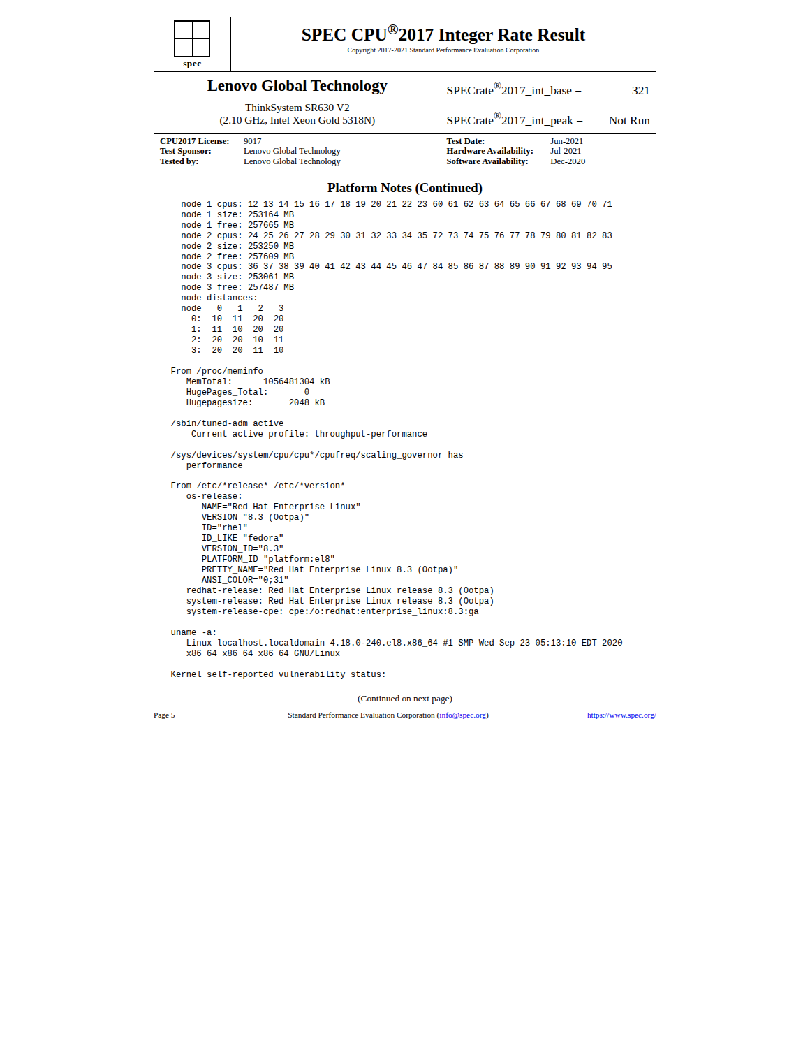spec
SPEC CPU®2017 Integer Rate Result
Copyright 2017-2021 Standard Performance Evaluation Corporation
Lenovo Global Technology
ThinkSystem SR630 V2
(2.10 GHz, Intel Xeon Gold 5318N)
SPECrate®2017_int_base = 321
SPECrate®2017_int_peak = Not Run
CPU2017 License: 9017
Test Sponsor: Lenovo Global Technology
Tested by: Lenovo Global Technology
Test Date: Jun-2021
Hardware Availability: Jul-2021
Software Availability: Dec-2020
Platform Notes (Continued)
   node 1 cpus: 12 13 14 15 16 17 18 19 20 21 22 23 60 61 62 63 64 65 66 67 68 69 70 71
   node 1 size: 253164 MB
   node 1 free: 257665 MB
   node 2 cpus: 24 25 26 27 28 29 30 31 32 33 34 35 72 73 74 75 76 77 78 79 80 81 82 83
   node 2 size: 253250 MB
   node 2 free: 257609 MB
   node 3 cpus: 36 37 38 39 40 41 42 43 44 45 46 47 84 85 86 87 88 89 90 91 92 93 94 95
   node 3 size: 253061 MB
   node 3 free: 257487 MB
   node distances:
   node   0   1   2   3
     0:  10  11  20  20
     1:  11  10  20  20
     2:  20  20  10  11
     3:  20  20  11  10

 From /proc/meminfo
    MemTotal:      1056481304 kB
    HugePages_Total:       0
    Hugepagesize:       2048 kB

 /sbin/tuned-adm active
     Current active profile: throughput-performance

 /sys/devices/system/cpu/cpu*/cpufreq/scaling_governor has
    performance

 From /etc/*release* /etc/*version*
    os-release:
       NAME="Red Hat Enterprise Linux"
       VERSION="8.3 (Ootpa)"
       ID="rhel"
       ID_LIKE="fedora"
       VERSION_ID="8.3"
       PLATFORM_ID="platform:el8"
       PRETTY_NAME="Red Hat Enterprise Linux 8.3 (Ootpa)"
       ANSI_COLOR="0;31"
    redhat-release: Red Hat Enterprise Linux release 8.3 (Ootpa)
    system-release: Red Hat Enterprise Linux release 8.3 (Ootpa)
    system-release-cpe: cpe:/o:redhat:enterprise_linux:8.3:ga

 uname -a:
    Linux localhost.localdomain 4.18.0-240.el8.x86_64 #1 SMP Wed Sep 23 05:13:10 EDT 2020
    x86_64 x86_64 x86_64 GNU/Linux

 Kernel self-reported vulnerability status:
(Continued on next page)
Page 5
Standard Performance Evaluation Corporation (info@spec.org)
https://www.spec.org/